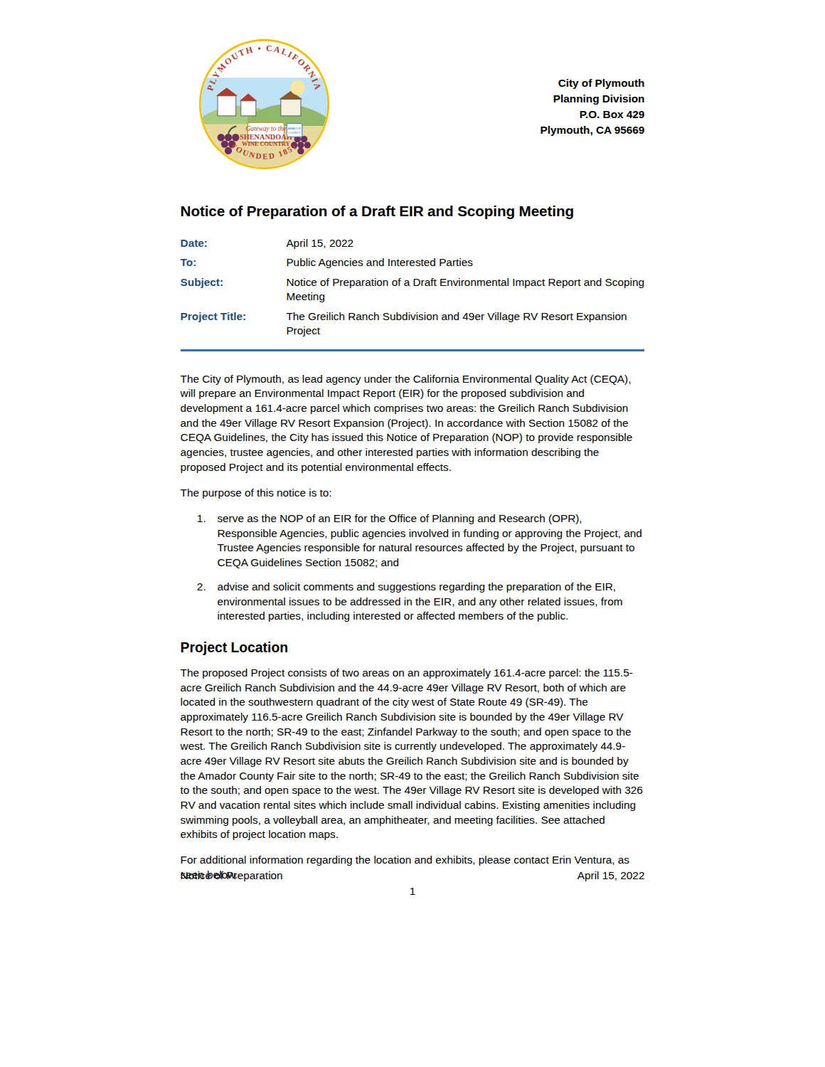City of Plymouth
Planning Division
P.O. Box 429
Plymouth, CA 95669
Notice of Preparation of a Draft EIR and Scoping Meeting
| Date: | April 15, 2022 |
| To: | Public Agencies and Interested Parties |
| Subject: | Notice of Preparation of a Draft Environmental Impact Report and Scoping Meeting |
| Project Title: | The Greilich Ranch Subdivision and 49er Village RV Resort Expansion Project |
The City of Plymouth, as lead agency under the California Environmental Quality Act (CEQA), will prepare an Environmental Impact Report (EIR) for the proposed subdivision and development a 161.4-acre parcel which comprises two areas: the Greilich Ranch Subdivision and the 49er Village RV Resort Expansion (Project). In accordance with Section 15082 of the CEQA Guidelines, the City has issued this Notice of Preparation (NOP) to provide responsible agencies, trustee agencies, and other interested parties with information describing the proposed Project and its potential environmental effects.
The purpose of this notice is to:
serve as the NOP of an EIR for the Office of Planning and Research (OPR), Responsible Agencies, public agencies involved in funding or approving the Project, and Trustee Agencies responsible for natural resources affected by the Project, pursuant to CEQA Guidelines Section 15082; and
advise and solicit comments and suggestions regarding the preparation of the EIR, environmental issues to be addressed in the EIR, and any other related issues, from interested parties, including interested or affected members of the public.
Project Location
The proposed Project consists of two areas on an approximately 161.4-acre parcel: the 115.5-acre Greilich Ranch Subdivision and the 44.9-acre 49er Village RV Resort, both of which are located in the southwestern quadrant of the city west of State Route 49 (SR-49). The approximately 116.5-acre Greilich Ranch Subdivision site is bounded by the 49er Village RV Resort to the north; SR-49 to the east; Zinfandel Parkway to the south; and open space to the west. The Greilich Ranch Subdivision site is currently undeveloped. The approximately 44.9-acre 49er Village RV Resort site abuts the Greilich Ranch Subdivision site and is bounded by the Amador County Fair site to the north; SR-49 to the east; the Greilich Ranch Subdivision site to the south; and open space to the west. The 49er Village RV Resort site is developed with 326 RV and vacation rental sites which include small individual cabins. Existing amenities including swimming pools, a volleyball area, an amphitheater, and meeting facilities. See attached exhibits of project location maps.
For additional information regarding the location and exhibits, please contact Erin Ventura, as seen below.
Notice of Preparation April 15, 2022
1